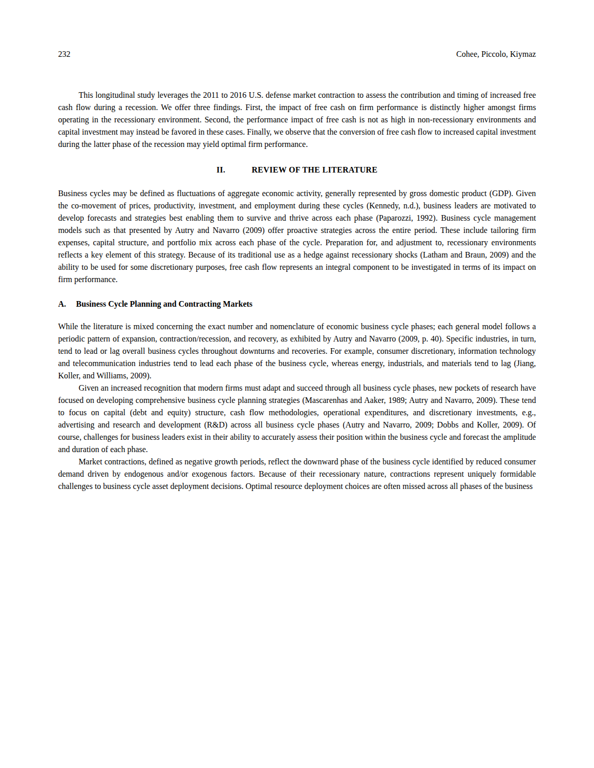232 Cohee, Piccolo, Kiymaz
This longitudinal study leverages the 2011 to 2016 U.S. defense market contraction to assess the contribution and timing of increased free cash flow during a recession. We offer three findings. First, the impact of free cash on firm performance is distinctly higher amongst firms operating in the recessionary environment. Second, the performance impact of free cash is not as high in non-recessionary environments and capital investment may instead be favored in these cases. Finally, we observe that the conversion of free cash flow to increased capital investment during the latter phase of the recession may yield optimal firm performance.
II. REVIEW OF THE LITERATURE
Business cycles may be defined as fluctuations of aggregate economic activity, generally represented by gross domestic product (GDP). Given the co-movement of prices, productivity, investment, and employment during these cycles (Kennedy, n.d.), business leaders are motivated to develop forecasts and strategies best enabling them to survive and thrive across each phase (Paparozzi, 1992). Business cycle management models such as that presented by Autry and Navarro (2009) offer proactive strategies across the entire period. These include tailoring firm expenses, capital structure, and portfolio mix across each phase of the cycle. Preparation for, and adjustment to, recessionary environments reflects a key element of this strategy. Because of its traditional use as a hedge against recessionary shocks (Latham and Braun, 2009) and the ability to be used for some discretionary purposes, free cash flow represents an integral component to be investigated in terms of its impact on firm performance.
A. Business Cycle Planning and Contracting Markets
While the literature is mixed concerning the exact number and nomenclature of economic business cycle phases; each general model follows a periodic pattern of expansion, contraction/recession, and recovery, as exhibited by Autry and Navarro (2009, p. 40). Specific industries, in turn, tend to lead or lag overall business cycles throughout downturns and recoveries. For example, consumer discretionary, information technology and telecommunication industries tend to lead each phase of the business cycle, whereas energy, industrials, and materials tend to lag (Jiang, Koller, and Williams, 2009).
Given an increased recognition that modern firms must adapt and succeed through all business cycle phases, new pockets of research have focused on developing comprehensive business cycle planning strategies (Mascarenhas and Aaker, 1989; Autry and Navarro, 2009). These tend to focus on capital (debt and equity) structure, cash flow methodologies, operational expenditures, and discretionary investments, e.g., advertising and research and development (R&D) across all business cycle phases (Autry and Navarro, 2009; Dobbs and Koller, 2009). Of course, challenges for business leaders exist in their ability to accurately assess their position within the business cycle and forecast the amplitude and duration of each phase.
Market contractions, defined as negative growth periods, reflect the downward phase of the business cycle identified by reduced consumer demand driven by endogenous and/or exogenous factors. Because of their recessionary nature, contractions represent uniquely formidable challenges to business cycle asset deployment decisions. Optimal resource deployment choices are often missed across all phases of the business